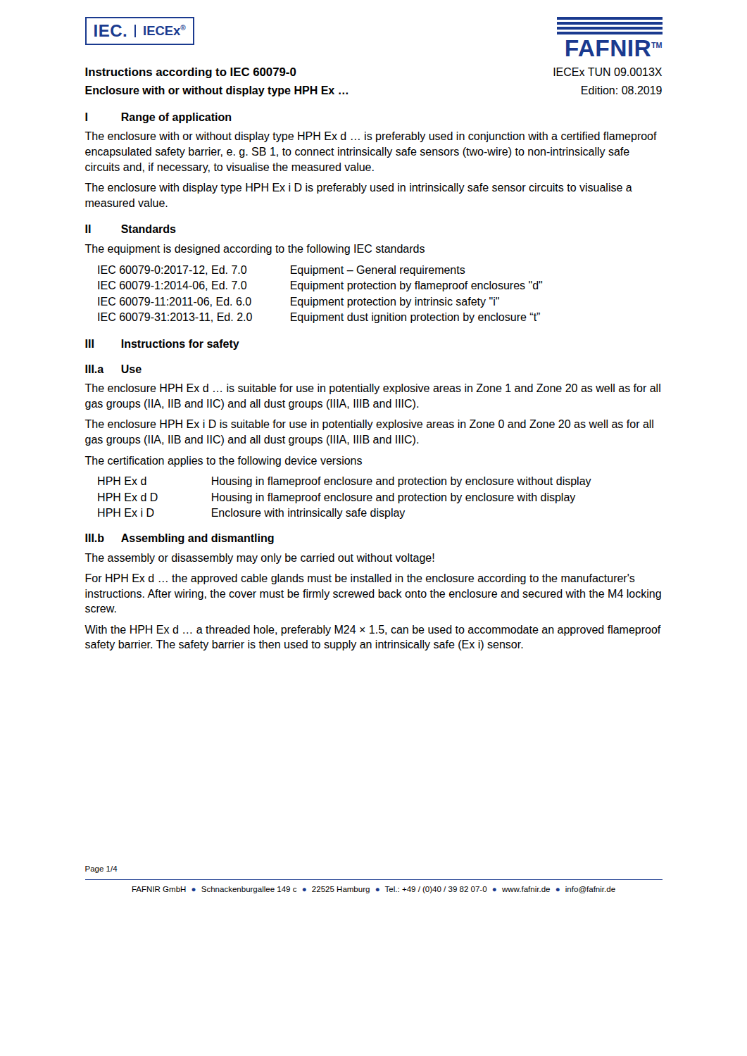IEC. IECEx®
FAFNIRTM
Instructions according to IEC 60079-0
IECEx TUN 09.0013X
Enclosure with or without display type HPH Ex …
Edition: 08.2019
IRange of application
The enclosure with or without display type HPH Ex d … is preferably used in conjunction with a certified flameproof encapsulated safety barrier, e. g. SB 1, to connect intrinsically safe sensors (two-wire) to non-intrinsically safe circuits and, if necessary, to visualise the measured value.
The enclosure with display type HPH Ex i D is preferably used in intrinsically safe sensor circuits to visualise a measured value.
IIStandards
The equipment is designed according to the following IEC standards
IEC 60079-0:2017-12, Ed. 7.0 Equipment – General requirements
IEC 60079-1:2014-06, Ed. 7.0 Equipment protection by flameproof enclosures "d"
IEC 60079-11:2011-06, Ed. 6.0 Equipment protection by intrinsic safety "i"
IEC 60079-31:2013-11, Ed. 2.0 Equipment dust ignition protection by enclosure “t”
IIIInstructions for safety
III.a Use
The enclosure HPH Ex d … is suitable for use in potentially explosive areas in Zone 1 and Zone 20 as well as for all gas groups (IIA, IIB and IIC) and all dust groups (IIIA, IIIB and IIIC).
The enclosure HPH Ex i D is suitable for use in potentially explosive areas in Zone 0 and Zone 20 as well as for all gas groups (IIA, IIB and IIC) and all dust groups (IIIA, IIIB and IIIC).
The certification applies to the following device versions
HPH Ex d Housing in flameproof enclosure and protection by enclosure without display
HPH Ex d D Housing in flameproof enclosure and protection by enclosure with display
HPH Ex i D Enclosure with intrinsically safe display
III.b Assembling and dismantling
The assembly or disassembly may only be carried out without voltage!
For HPH Ex d … the approved cable glands must be installed in the enclosure according to the manufacturer's instructions. After wiring, the cover must be firmly screwed back onto the enclosure and secured with the M4 locking screw.
With the HPH Ex d … a threaded hole, preferably M24 × 1.5, can be used to accommodate an approved flameproof safety barrier. The safety barrier is then used to supply an intrinsically safe (Ex i) sensor.
Page 1/4
FAFNIR GmbH ● Schnackenburgallee 149 c ● 22525 Hamburg ● Tel.: +49 / (0)40 / 39 82 07-0 ● www.fafnir.de ● info@fafnir.de